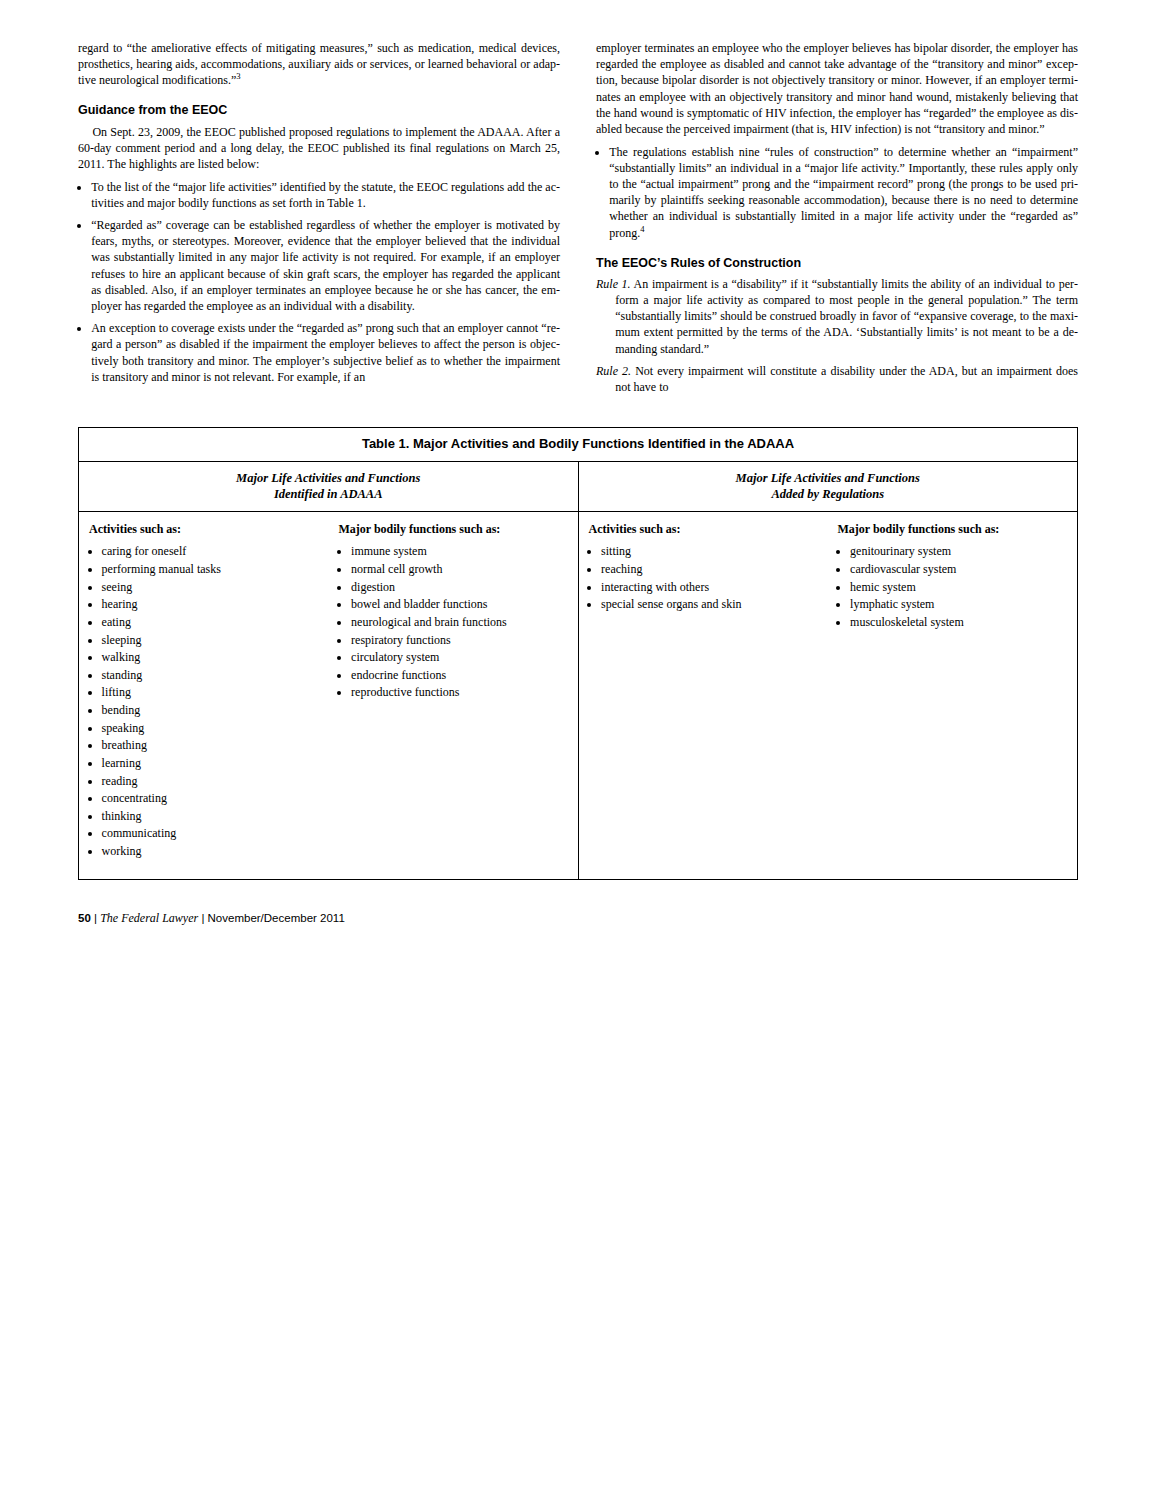regard to “the ameliorative effects of mitigating measures,” such as medication, medical devices, prosthetics, hearing aids, accommodations, auxiliary aids or services, or learned behavioral or adaptive neurological modifications.”3
Guidance from the EEOC
On Sept. 23, 2009, the EEOC published proposed regulations to implement the ADAAA. After a 60-day comment period and a long delay, the EEOC published its final regulations on March 25, 2011. The highlights are listed below:
To the list of the “major life activities” identified by the statute, the EEOC regulations add the activities and major bodily functions as set forth in Table 1.
“Regarded as” coverage can be established regardless of whether the employer is motivated by fears, myths, or stereotypes. Moreover, evidence that the employer believed that the individual was substantially limited in any major life activity is not required. For example, if an employer refuses to hire an applicant because of skin graft scars, the employer has regarded the applicant as disabled. Also, if an employer terminates an employee because he or she has cancer, the employer has regarded the employee as an individual with a disability.
An exception to coverage exists under the “regarded as” prong such that an employer cannot “regard a person” as disabled if the impairment the employer believes to affect the person is objectively both transitory and minor. The employer’s subjective belief as to whether the impairment is transitory and minor is not relevant. For example, if an
employer terminates an employee who the employer believes has bipolar disorder, the employer has regarded the employee as disabled and cannot take advantage of the “transitory and minor” exception, because bipolar disorder is not objectively transitory or minor. However, if an employer terminates an employee with an objectively transitory and minor hand wound, mistakenly believing that the hand wound is symptomatic of HIV infection, the employer has “regarded” the employee as disabled because the perceived impairment (that is, HIV infection) is not “transitory and minor.”
The regulations establish nine “rules of construction” to determine whether an “impairment” “substantially limits” an individual in a “major life activity.” Importantly, these rules apply only to the “actual impairment” prong and the “impairment record” prong (the prongs to be used primarily by plaintiffs seeking reasonable accommodation), because there is no need to determine whether an individual is substantially limited in a major life activity under the “regarded as” prong.4
The EEOC’s Rules of Construction
Rule 1. An impairment is a “disability” if it “substantially limits the ability of an individual to perform a major life activity as compared to most people in the general population.” The term “substantially limits” should be construed broadly in favor of “expansive coverage, to the maximum extent permitted by the terms of the ADA. ‘Substantially limits’ is not meant to be a demanding standard.”
Rule 2. Not every impairment will constitute a disability under the ADA, but an impairment does not have to
Table 1. Major Activities and Bodily Functions Identified in the ADAAA
| Major Life Activities and Functions Identified in ADAAA | Major Life Activities and Functions Added by Regulations |
| --- | --- |
| Activities such as: caring for oneself performing manual tasks seeing hearing eating sleeping walking standing lifting bending speaking breathing learning reading concentrating thinking communicating working | Major bodily functions such as: immune system normal cell growth digestion bowel and bladder functions neurological and brain functions respiratory functions circulatory system endocrine functions reproductive functions | Activities such as: sitting reaching interacting with others special sense organs and skin | Major bodily functions such as: genitourinary system cardiovascular system hemic system lymphatic system musculoskeletal system |
50 | The Federal Lawyer | November/December 2011